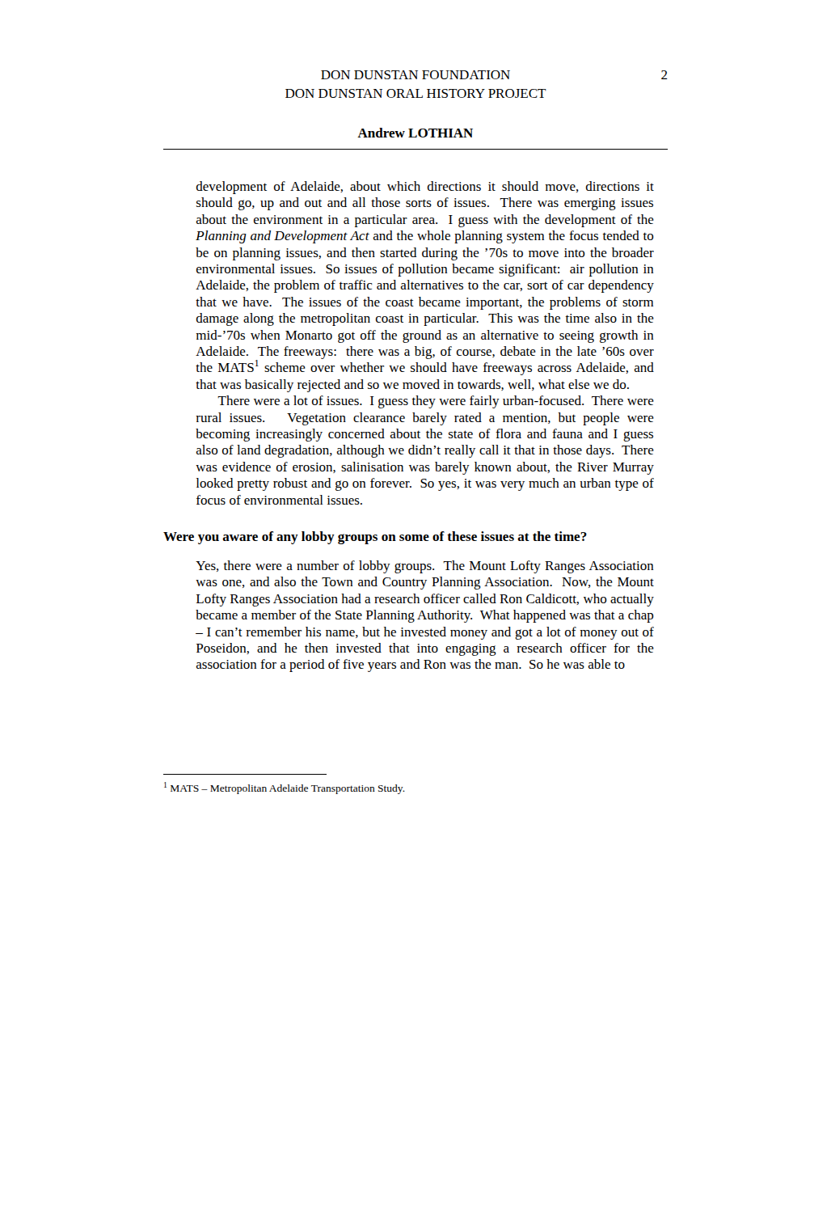2 DON DUNSTAN FOUNDATION
DON DUNSTAN ORAL HISTORY PROJECT
Andrew LOTHIAN
development of Adelaide, about which directions it should move, directions it should go, up and out and all those sorts of issues. There was emerging issues about the environment in a particular area. I guess with the development of the Planning and Development Act and the whole planning system the focus tended to be on planning issues, and then started during the ’70s to move into the broader environmental issues. So issues of pollution became significant: air pollution in Adelaide, the problem of traffic and alternatives to the car, sort of car dependency that we have. The issues of the coast became important, the problems of storm damage along the metropolitan coast in particular. This was the time also in the mid-’70s when Monarto got off the ground as an alternative to seeing growth in Adelaide. The freeways: there was a big, of course, debate in the late ’60s over the MATS1 scheme over whether we should have freeways across Adelaide, and that was basically rejected and so we moved in towards, well, what else we do.
There were a lot of issues. I guess they were fairly urban-focused. There were rural issues. Vegetation clearance barely rated a mention, but people were becoming increasingly concerned about the state of flora and fauna and I guess also of land degradation, although we didn’t really call it that in those days. There was evidence of erosion, salinisation was barely known about, the River Murray looked pretty robust and go on forever. So yes, it was very much an urban type of focus of environmental issues.
Were you aware of any lobby groups on some of these issues at the time?
Yes, there were a number of lobby groups. The Mount Lofty Ranges Association was one, and also the Town and Country Planning Association. Now, the Mount Lofty Ranges Association had a research officer called Ron Caldicott, who actually became a member of the State Planning Authority. What happened was that a chap – I can’t remember his name, but he invested money and got a lot of money out of Poseidon, and he then invested that into engaging a research officer for the association for a period of five years and Ron was the man. So he was able to
1 MATS – Metropolitan Adelaide Transportation Study.